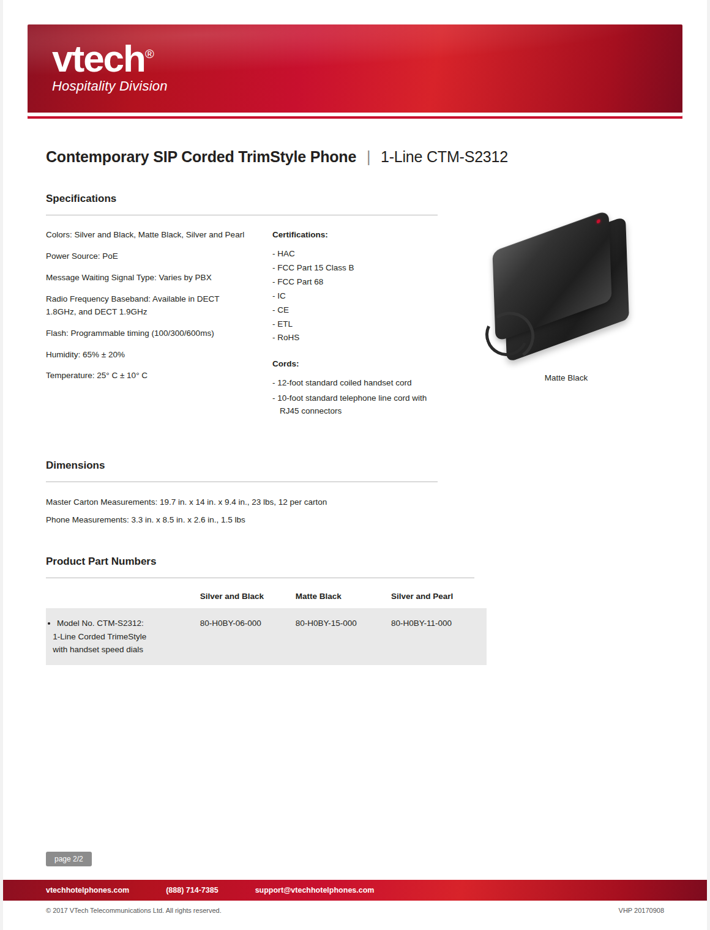vtech®
Hospitality Division
Contemporary SIP Corded TrimStyle Phone | 1-Line CTM-S2312
Specifications
Colors: Silver and Black, Matte Black, Silver and Pearl
Power Source: PoE
Message Waiting Signal Type: Varies by PBX
Radio Frequency Baseband: Available in DECT 1.8GHz, and DECT 1.9GHz
Flash: Programmable timing (100/300/600ms)
Humidity: 65% ± 20%
Temperature: 25° C ± 10° C
Certifications:
- HAC
- FCC Part 15 Class B
- FCC Part 68
- IC
- CE
- ETL
- RoHS
Cords:
- 12-foot standard coiled handset cord
- 10-foot standard telephone line cord with RJ45 connectors
Matte Black
Dimensions
Master Carton Measurements: 19.7 in. x 14 in. x 9.4 in., 23 lbs, 12 per carton
Phone Measurements: 3.3 in. x 8.5 in. x 2.6 in., 1.5 lbs
Product Part Numbers
| | Silver and Black | Matte Black | Silver and Pearl |
| --- | --- | --- | --- |
| Model No. CTM-S2312: 1-Line Corded TrimeStyle with handset speed dials | 80-H0BY-06-000 | 80-H0BY-15-000 | 80-H0BY-11-000 |
page 2/2
vtechhotelphones.com (888) 714-7385 support@vtechhotelphones.com
© 2017 VTech Telecommunications Ltd. All rights reserved. VHP 20170908